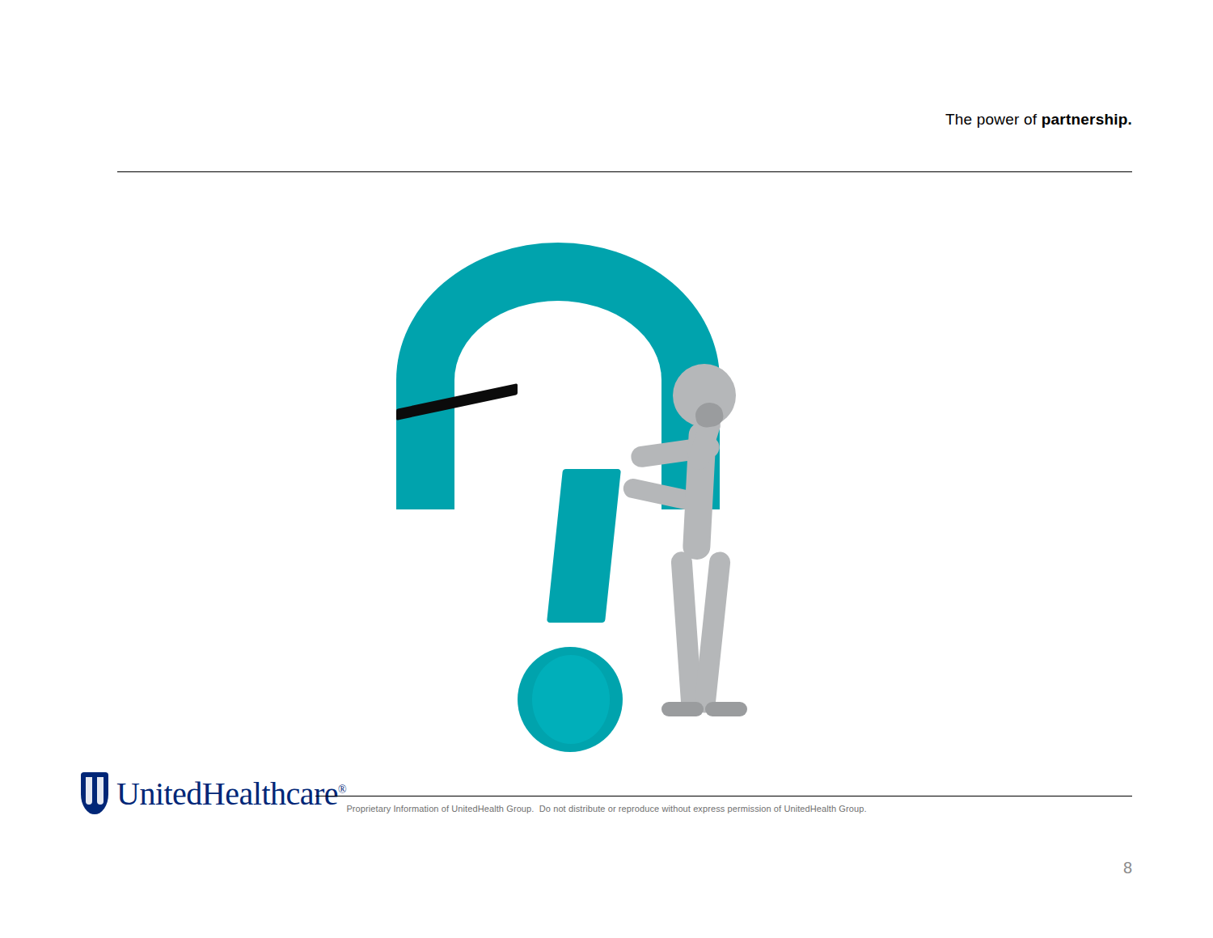The power of partnership.
UnitedHealthcare®
Proprietary Information of UnitedHealth Group. Do not distribute or reproduce without express permission of UnitedHealth Group.
8